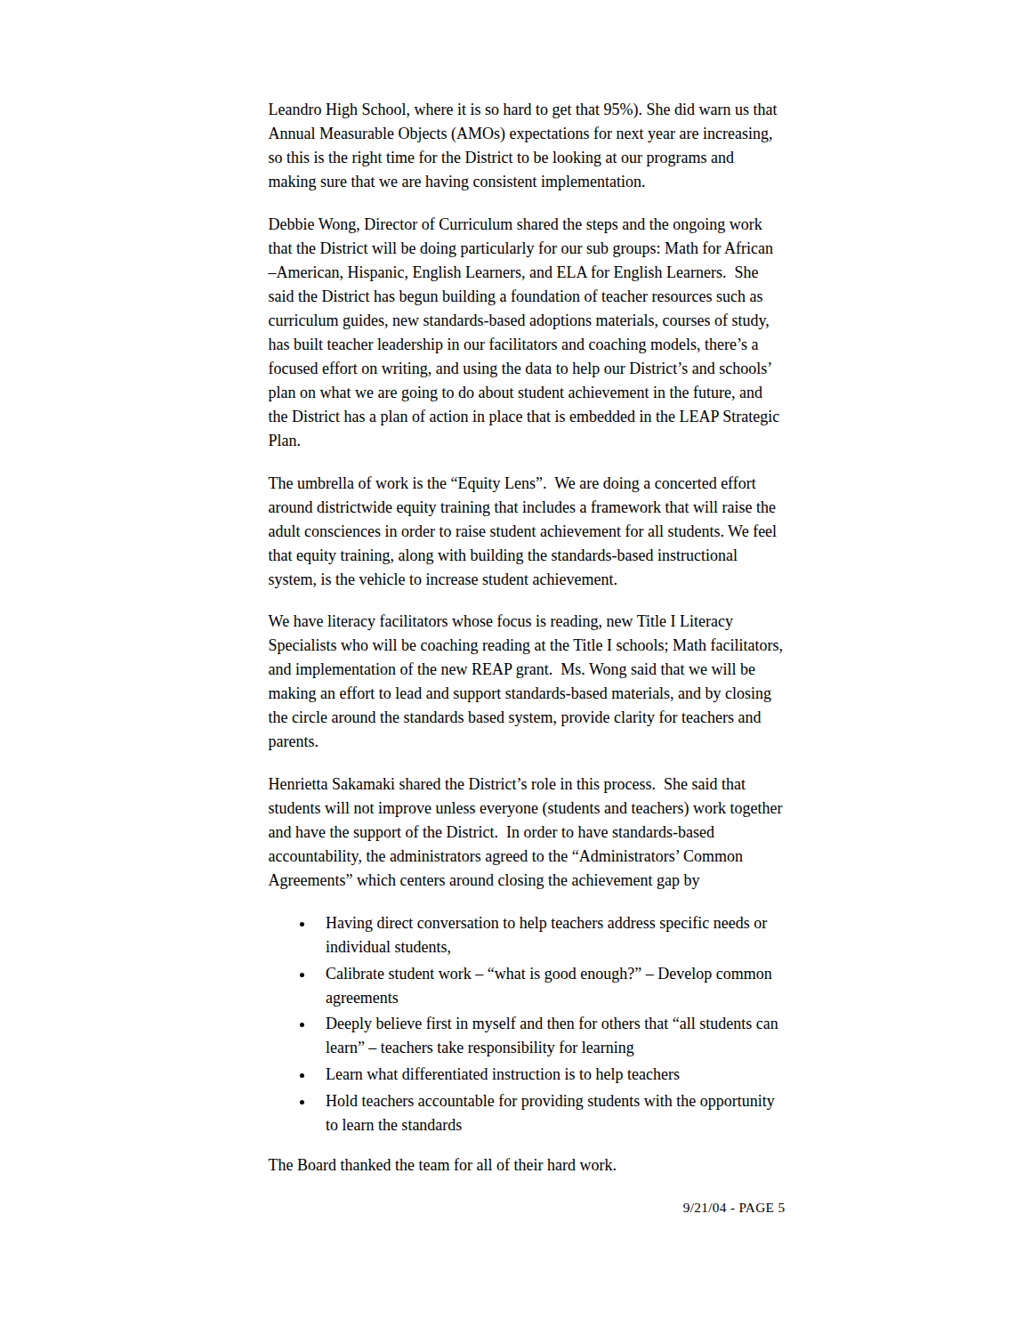Leandro High School, where it is so hard to get that 95%). She did warn us that Annual Measurable Objects (AMOs) expectations for next year are increasing, so this is the right time for the District to be looking at our programs and making sure that we are having consistent implementation.
Debbie Wong, Director of Curriculum shared the steps and the ongoing work that the District will be doing particularly for our sub groups: Math for African –American, Hispanic, English Learners, and ELA for English Learners. She said the District has begun building a foundation of teacher resources such as curriculum guides, new standards-based adoptions materials, courses of study, has built teacher leadership in our facilitators and coaching models, there’s a focused effort on writing, and using the data to help our District’s and schools’ plan on what we are going to do about student achievement in the future, and the District has a plan of action in place that is embedded in the LEAP Strategic Plan.
The umbrella of work is the “Equity Lens”. We are doing a concerted effort around districtwide equity training that includes a framework that will raise the adult consciences in order to raise student achievement for all students. We feel that equity training, along with building the standards-based instructional system, is the vehicle to increase student achievement.
We have literacy facilitators whose focus is reading, new Title I Literacy Specialists who will be coaching reading at the Title I schools; Math facilitators, and implementation of the new REAP grant. Ms. Wong said that we will be making an effort to lead and support standards-based materials, and by closing the circle around the standards based system, provide clarity for teachers and parents.
Henrietta Sakamaki shared the District’s role in this process. She said that students will not improve unless everyone (students and teachers) work together and have the support of the District. In order to have standards-based accountability, the administrators agreed to the “Administrators’ Common Agreements” which centers around closing the achievement gap by
Having direct conversation to help teachers address specific needs or individual students,
Calibrate student work – “what is good enough?” – Develop common agreements
Deeply believe first in myself and then for others that “all students can learn” – teachers take responsibility for learning
Learn what differentiated instruction is to help teachers
Hold teachers accountable for providing students with the opportunity to learn the standards
The Board thanked the team for all of their hard work.
9/21/04 - PAGE 5